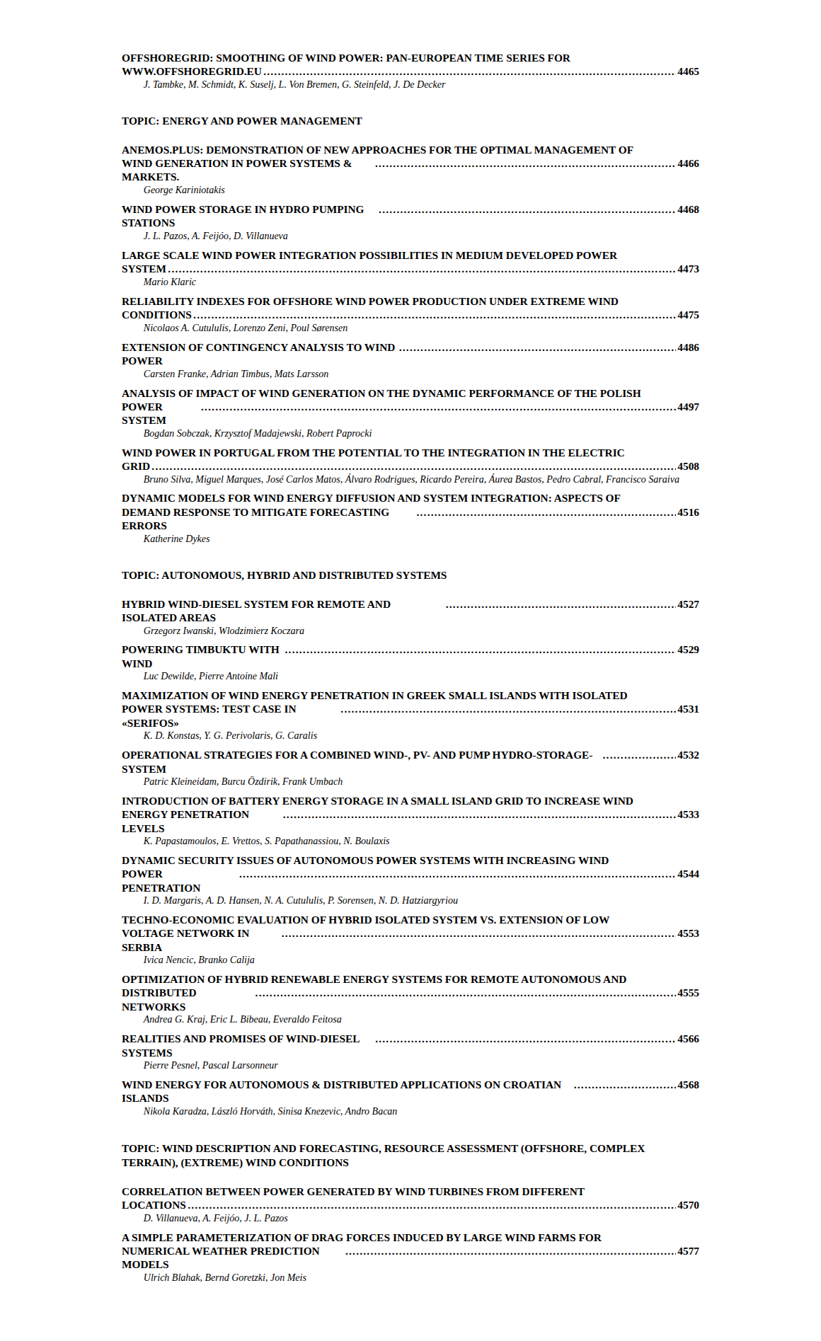OFFSHOREGRID: SMOOTHING OF WIND POWER: PAN-EUROPEAN TIME SERIES FOR WWW.OFFSHOREGRID.EU ........................................................................................................................................................... 4465
J. Tambke, M. Schmidt, K. Suselj, L. Von Bremen, G. Steinfeld, J. De Decker
TOPIC: ENERGY AND POWER MANAGEMENT
ANEMOS.PLUS: DEMONSTRATION OF NEW APPROACHES FOR THE OPTIMAL MANAGEMENT OF WIND GENERATION IN POWER SYSTEMS & MARKETS. ................................................................................................. 4466
George Kariniotakis
WIND POWER STORAGE IN HYDRO PUMPING STATIONS ................................................................................................. 4468
J. L. Pazos, A. Feijóo, D. Villanueva
LARGE SCALE WIND POWER INTEGRATION POSSIBILITIES IN MEDIUM DEVELOPED POWER SYSTEM ......................................................................................................................................................................... 4473
Mario Klaric
RELIABILITY INDEXES FOR OFFSHORE WIND POWER PRODUCTION UNDER EXTREME WIND CONDITIONS .............................................................................................................................................................. 4475
Nicolaos A. Cutululis, Lorenzo Zeni, Poul Sørensen
EXTENSION OF CONTINGENCY ANALYSIS TO WIND POWER ......................................................................................... 4486
Carsten Franke, Adrian Timbus, Mats Larsson
ANALYSIS OF IMPACT OF WIND GENERATION ON THE DYNAMIC PERFORMANCE OF THE POLISH POWER SYSTEM ....................................................................................................................................................... 4497
Bogdan Sobczak, Krzysztof Madajewski, Robert Paprocki
WIND POWER IN PORTUGAL FROM THE POTENTIAL TO THE INTEGRATION IN THE ELECTRIC GRID .............................................................................................................................................................................. 4508
Bruno Silva, Miguel Marques, José Carlos Matos, Álvaro Rodrigues, Ricardo Pereira, Áurea Bastos, Pedro Cabral, Francisco Saraiva
DYNAMIC MODELS FOR WIND ENERGY DIFFUSION AND SYSTEM INTEGRATION: ASPECTS OF DEMAND RESPONSE TO MITIGATE FORECASTING ERRORS .............................................................................. 4516
Katherine Dykes
TOPIC: AUTONOMOUS, HYBRID AND DISTRIBUTED SYSTEMS
HYBRID WIND-DIESEL SYSTEM FOR REMOTE AND ISOLATED AREAS ......................................................................... 4527
Grzegorz Iwanski, Wlodzimierz Koczara
POWERING TIMBUKTU WITH WIND ................................................................................................................................. 4529
Luc Dewilde, Pierre Antoine Mali
MAXIMIZATION OF WIND ENERGY PENETRATION IN GREEK SMALL ISLANDS WITH ISOLATED POWER SYSTEMS: TEST CASE IN «SERIFOS» ..................................................................................................... 4531
K. D. Konstas, Y. G. Perivolaris, G. Caralis
OPERATIONAL STRATEGIES FOR A COMBINED WIND-, PV- AND PUMP HYDRO-STORAGE-SYSTEM ...................... 4532
Patric Kleineidam, Burcu Özdirik, Frank Umbach
INTRODUCTION OF BATTERY ENERGY STORAGE IN A SMALL ISLAND GRID TO INCREASE WIND ENERGY PENETRATION LEVELS ....................................................................................................................... 4533
K. Papastamoulos, E. Vrettos, S. Papathanassiou, N. Boulaxis
DYNAMIC SECURITY ISSUES OF AUTONOMOUS POWER SYSTEMS WITH INCREASING WIND POWER PENETRATION ................................................................................................................................. 4544
I. D. Margaris, A. D. Hansen, N. A. Cutululis, P. Sorensen, N. D. Hatziargyriou
TECHNO-ECONOMIC EVALUATION OF HYBRID ISOLATED SYSTEM VS. EXTENSION OF LOW VOLTAGE NETWORK IN SERBIA ....................................................................................................................... 4553
Ivica Nencic, Branko Calija
OPTIMIZATION OF HYBRID RENEWABLE ENERGY SYSTEMS FOR REMOTE AUTONOMOUS AND DISTRIBUTED NETWORKS .............................................................................................................................. 4555
Andrea G. Kraj, Eric L. Bibeau, Everaldo Feitosa
REALITIES AND PROMISES OF WIND-DIESEL SYSTEMS ................................................................................................. 4566
Pierre Pesnel, Pascal Larsonneur
WIND ENERGY FOR AUTONOMOUS & DISTRIBUTED APPLICATIONS ON CROATIAN ISLANDS ............................... 4568
Nikola Karadza, László Horváth, Sinisa Knezevic, Andro Bacan
TOPIC: WIND DESCRIPTION AND FORECASTING, RESOURCE ASSESSMENT (OFFSHORE, COMPLEX TERRAIN), (EXTREME) WIND CONDITIONS
CORRELATION BETWEEN POWER GENERATED BY WIND TURBINES FROM DIFFERENT LOCATIONS ................................................................................................................................................................. 4570
D. Villanueva, A. Feijóo, J. L. Pazos
A SIMPLE PARAMETERIZATION OF DRAG FORCES INDUCED BY LARGE WIND FARMS FOR NUMERICAL WEATHER PREDICTION MODELS ....................................................................................................... 4577
Ulrich Blahak, Bernd Goretzki, Jon Meis